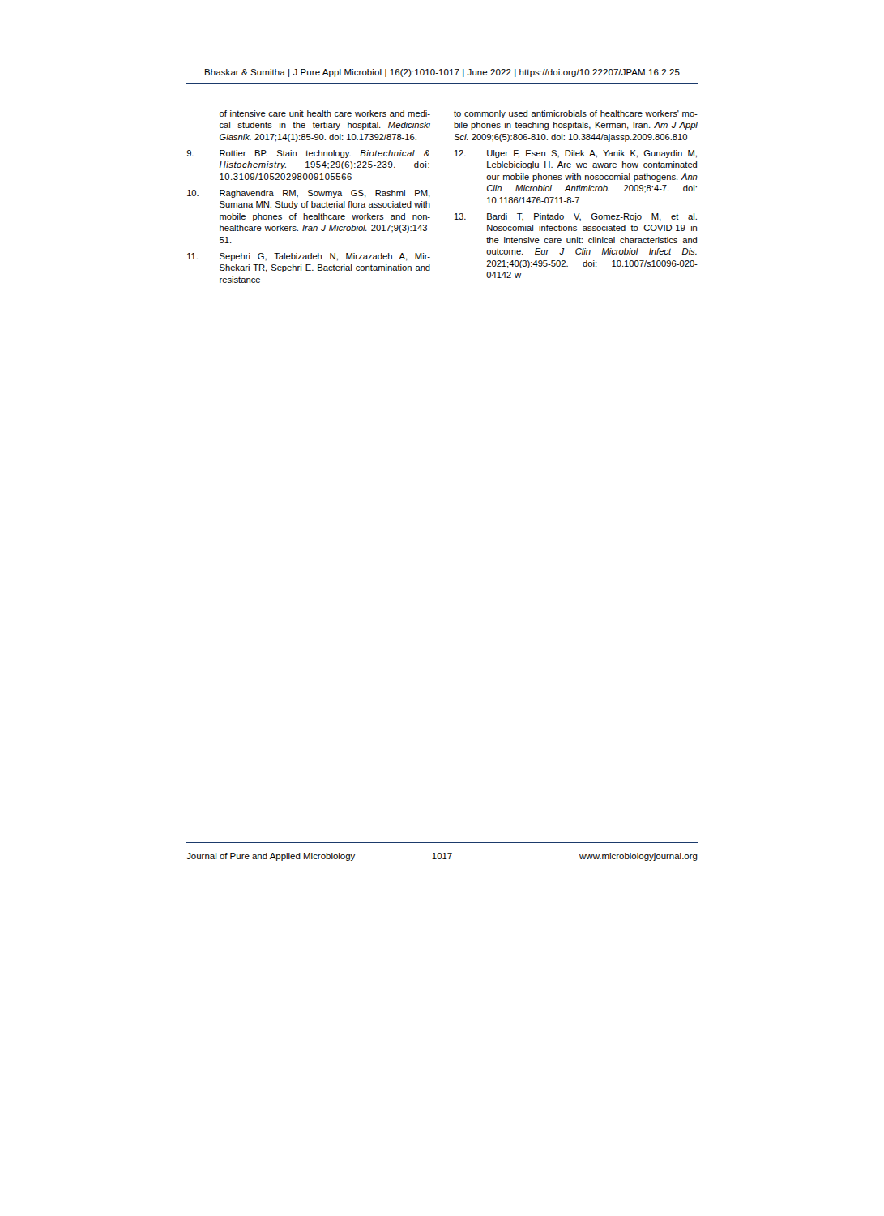Bhaskar & Sumitha | J Pure Appl Microbiol | 16(2):1010-1017 | June 2022 | https://doi.org/10.22207/JPAM.16.2.25
of intensive care unit health care workers and medical students in the tertiary hospital. Medicinski Glasnik. 2017;14(1):85-90. doi: 10.17392/878-16.
9. Rottier BP. Stain technology. Biotechnical & Histochemistry. 1954;29(6):225-239. doi: 10.3109/10520298009105566
10. Raghavendra RM, Sowmya GS, Rashmi PM, Sumana MN. Study of bacterial flora associated with mobile phones of healthcare workers and non-healthcare workers. Iran J Microbiol. 2017;9(3):143-51.
11. Sepehri G, Talebizadeh N, Mirzazadeh A, Mir-Shekari TR, Sepehri E. Bacterial contamination and resistance
to commonly used antimicrobials of healthcare workers' mobile-phones in teaching hospitals, Kerman, Iran. Am J Appl Sci. 2009;6(5):806-810. doi: 10.3844/ajassp.2009.806.810
12. Ulger F, Esen S, Dilek A, Yanik K, Gunaydin M, Leblebicioglu H. Are we aware how contaminated our mobile phones with nosocomial pathogens. Ann Clin Microbiol Antimicrob. 2009;8:4-7. doi: 10.1186/1476-0711-8-7
13. Bardi T, Pintado V, Gomez-Rojo M, et al. Nosocomial infections associated to COVID-19 in the intensive care unit: clinical characteristics and outcome. Eur J Clin Microbiol Infect Dis. 2021;40(3):495-502. doi: 10.1007/s10096-020-04142-w
Journal of Pure and Applied Microbiology
1017
www.microbiologyjournal.org